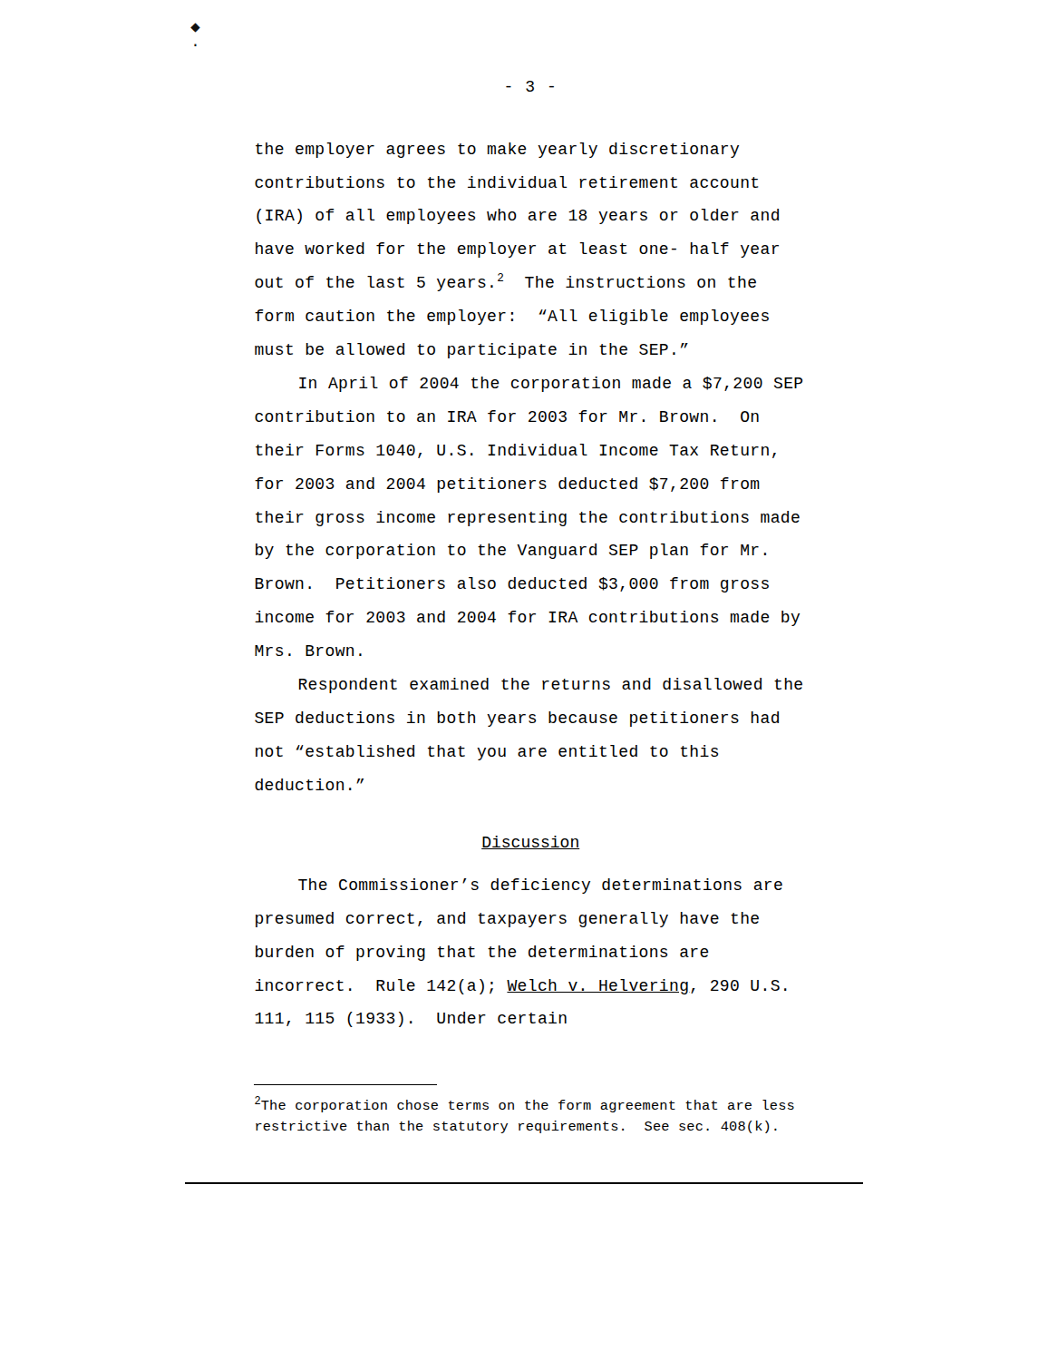◆ ·
- 3 -
the employer agrees to make yearly discretionary contributions to the individual retirement account (IRA) of all employees who are 18 years or older and have worked for the employer at least one- half year out of the last 5 years.2 The instructions on the form caution the employer: “All eligible employees must be allowed to participate in the SEP.”
In April of 2004 the corporation made a $7,200 SEP contribution to an IRA for 2003 for Mr. Brown. On their Forms 1040, U.S. Individual Income Tax Return, for 2003 and 2004 petitioners deducted $7,200 from their gross income representing the contributions made by the corporation to the Vanguard SEP plan for Mr. Brown. Petitioners also deducted $3,000 from gross income for 2003 and 2004 for IRA contributions made by Mrs. Brown.
Respondent examined the returns and disallowed the SEP deductions in both years because petitioners had not “established that you are entitled to this deduction.”
Discussion
The Commissioner’s deficiency determinations are presumed correct, and taxpayers generally have the burden of proving that the determinations are incorrect. Rule 142(a); Welch v. Helvering, 290 U.S. 111, 115 (1933). Under certain
2The corporation chose terms on the form agreement that are less restrictive than the statutory requirements. See sec. 408(k).